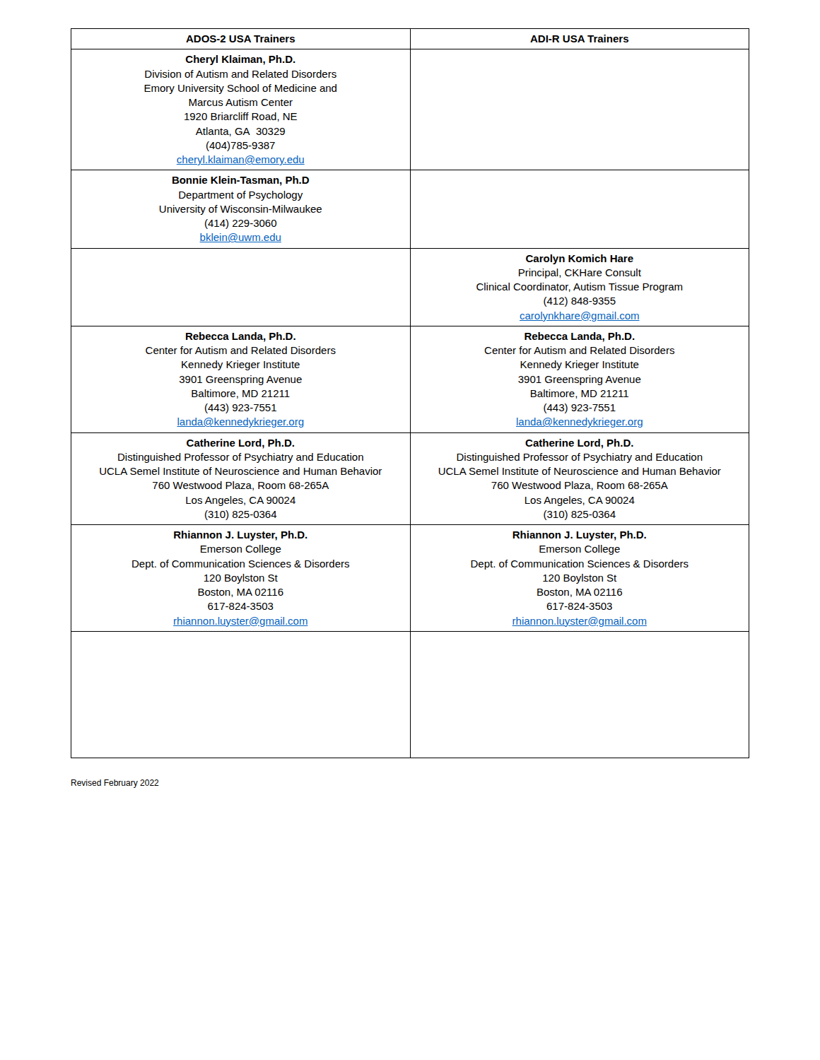| ADOS-2 USA Trainers | ADI-R USA Trainers |
| --- | --- |
| Cheryl Klaiman, Ph.D. Division of Autism and Related Disorders Emory University School of Medicine and Marcus Autism Center 1920 Briarcliff Road, NE Atlanta, GA 30329 (404)785-9387 cheryl.klaiman@emory.edu | |
| Bonnie Klein-Tasman, Ph.D Department of Psychology University of Wisconsin-Milwaukee (414) 229-3060 bklein@uwm.edu | |
| | Carolyn Komich Hare Principal, CKHare Consult Clinical Coordinator, Autism Tissue Program (412) 848-9355 carolynkhare@gmail.com |
| Rebecca Landa, Ph.D. Center for Autism and Related Disorders Kennedy Krieger Institute 3901 Greenspring Avenue Baltimore, MD 21211 (443) 923-7551 landa@kennedykrieger.org | Rebecca Landa, Ph.D. Center for Autism and Related Disorders Kennedy Krieger Institute 3901 Greenspring Avenue Baltimore, MD 21211 (443) 923-7551 landa@kennedykrieger.org |
| Catherine Lord, Ph.D. Distinguished Professor of Psychiatry and Education UCLA Semel Institute of Neuroscience and Human Behavior 760 Westwood Plaza, Room 68-265A Los Angeles, CA 90024 (310) 825-0364 | Catherine Lord, Ph.D. Distinguished Professor of Psychiatry and Education UCLA Semel Institute of Neuroscience and Human Behavior 760 Westwood Plaza, Room 68-265A Los Angeles, CA 90024 (310) 825-0364 |
| Rhiannon J. Luyster, Ph.D. Emerson College Dept. of Communication Sciences & Disorders 120 Boylston St Boston, MA 02116 617-824-3503 rhiannon.luyster@gmail.com | Rhiannon J. Luyster, Ph.D. Emerson College Dept. of Communication Sciences & Disorders 120 Boylston St Boston, MA 02116 617-824-3503 rhiannon.luyster@gmail.com |
Revised February 2022